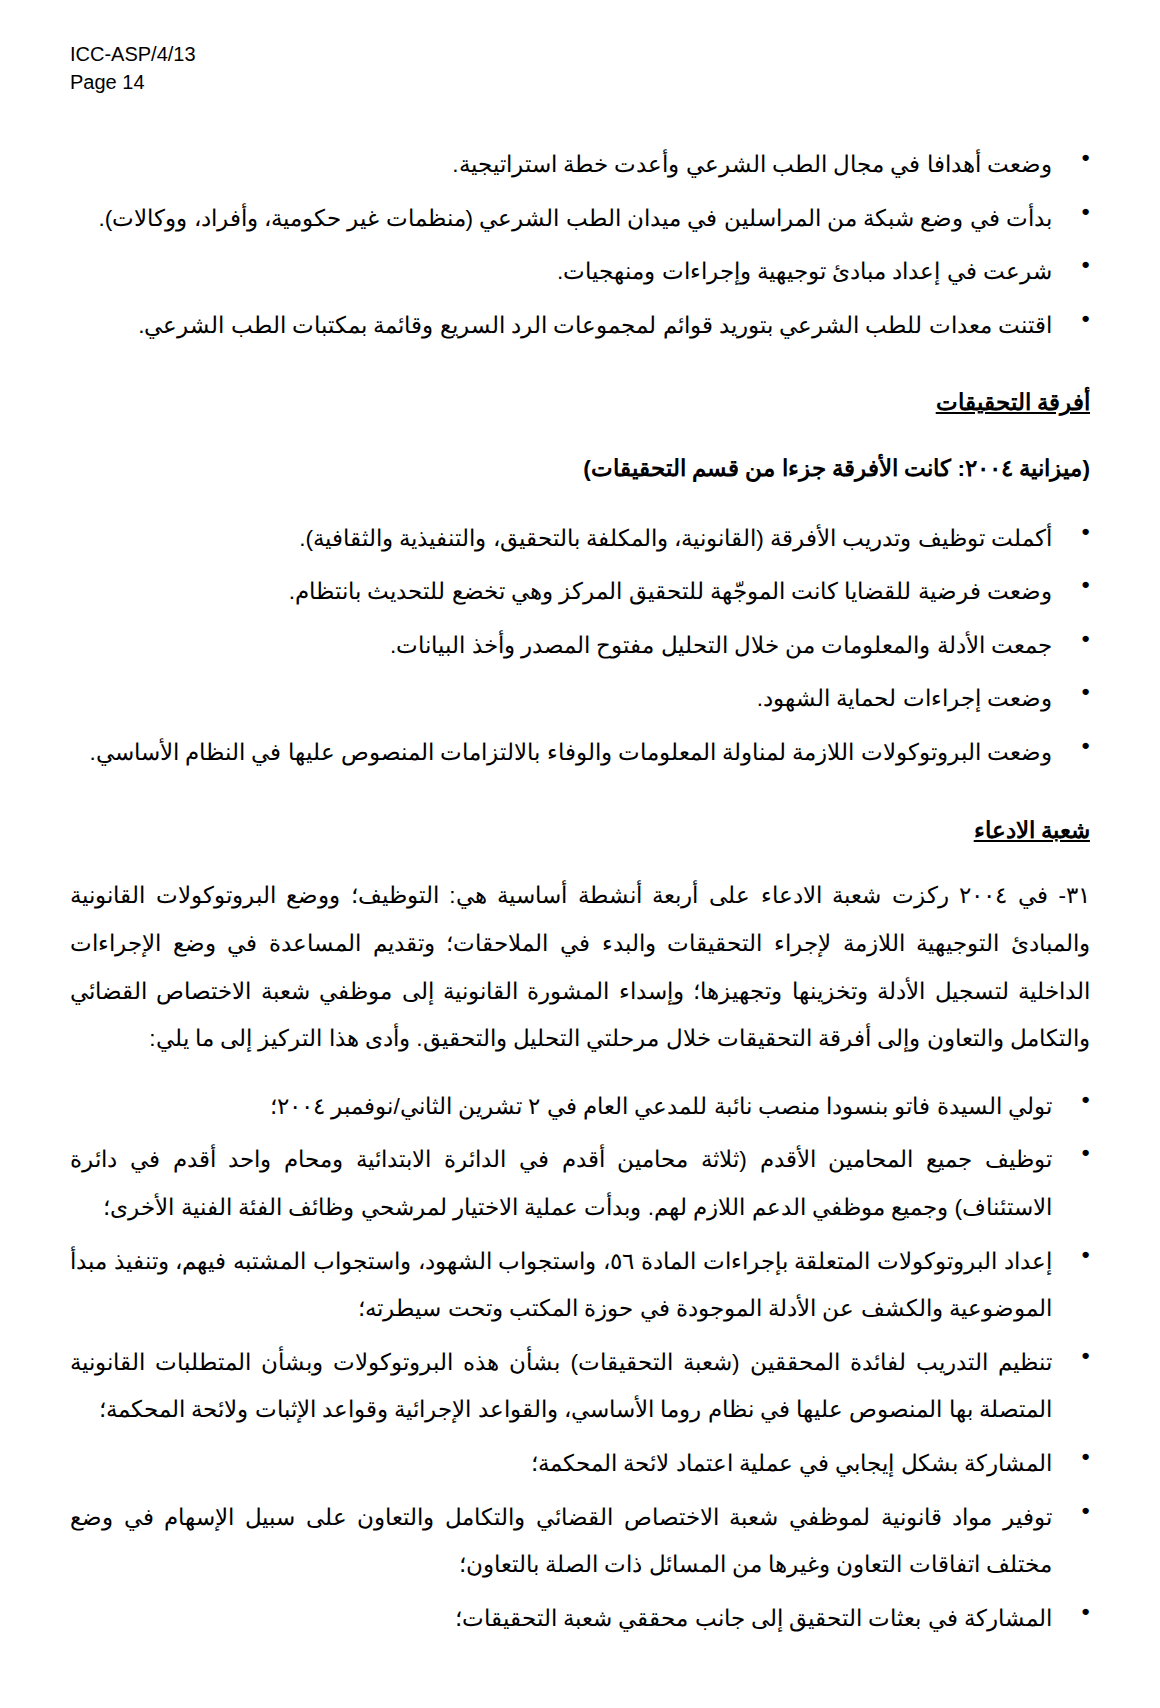ICC-ASP/4/13 Page 14
وضعت أهدافا في مجال الطب الشرعي وأعدت خطة استراتيجية.
بدأت في وضع شبكة من المراسلين في ميدان الطب الشرعي (منظمات غير حكومية، وأفراد، ووكالات).
شرعت في إعداد مبادئ توجيهية وإجراءات ومنهجيات.
اقتنت معدات للطب الشرعي بتوريد قوائم لمجموعات الرد السريع وقائمة بمكتبات الطب الشرعي.
أفرقة التحقيقات
(ميزانية ٢٠٠٤: كانت الأفرقة جزءا من قسم التحقيقات)
أكملت توظيف وتدريب الأفرقة (القانونية، والمكلفة بالتحقيق، والتنفيذية والثقافية).
وضعت فرضية للقضايا كانت الموجّهة للتحقيق المركز وهي تخضع للتحديث بانتظام.
جمعت الأدلة والمعلومات من خلال التحليل مفتوح المصدر وأخذ البيانات.
وضعت إجراءات لحماية الشهود.
وضعت البروتوكولات اللازمة لمناولة المعلومات والوفاء بالالتزامات المنصوص عليها في النظام الأساسي.
شعبة الادعاء
٣١- في ٢٠٠٤ ركزت شعبة الادعاء على أربعة أنشطة أساسية هي: التوظيف؛ ووضع البروتوكولات القانونية والمبادئ التوجيهية اللازمة لإجراء التحقيقات والبدء في الملاحقات؛ وتقديم المساعدة في وضع الإجراءات الداخلية لتسجيل الأدلة وتخزينها وتجهيزها؛ وإسداء المشورة القانونية إلى موظفي شعبة الاختصاص القضائي والتكامل والتعاون وإلى أفرقة التحقيقات خلال مرحلتي التحليل والتحقيق. وأدى هذا التركيز إلى ما يلي:
تولي السيدة فاتو بنسودا منصب نائبة للمدعي العام في ٢ تشرين الثاني/نوفمبر ٢٠٠٤؛
توظيف جميع المحامين الأقدم (ثلاثة محامين أقدم في الدائرة الابتدائية ومحام واحد أقدم في دائرة الاستئناف) وجميع موظفي الدعم اللازم لهم. وبدأت عملية الاختيار لمرشحي وظائف الفئة الفنية الأخرى؛
إعداد البروتوكولات المتعلقة بإجراءات المادة ٥٦، واستجواب الشهود، واستجواب المشتبه فيهم، وتنفيذ مبدأ الموضوعية والكشف عن الأدلة الموجودة في حوزة المكتب وتحت سيطرته؛
تنظيم التدريب لفائدة المحققين (شعبة التحقيقات) بشأن هذه البروتوكولات وبشأن المتطلبات القانونية المتصلة بها المنصوص عليها في نظام روما الأساسي، والقواعد الإجرائية وقواعد الإثبات ولائحة المحكمة؛
المشاركة بشكل إيجابي في عملية اعتماد لائحة المحكمة؛
توفير مواد قانونية لموظفي شعبة الاختصاص القضائي والتكامل والتعاون على سبيل الإسهام في وضع مختلف اتفاقات التعاون وغيرها من المسائل ذات الصلة بالتعاون؛
المشاركة في بعثات التحقيق إلى جانب محققي شعبة التحقيقات؛